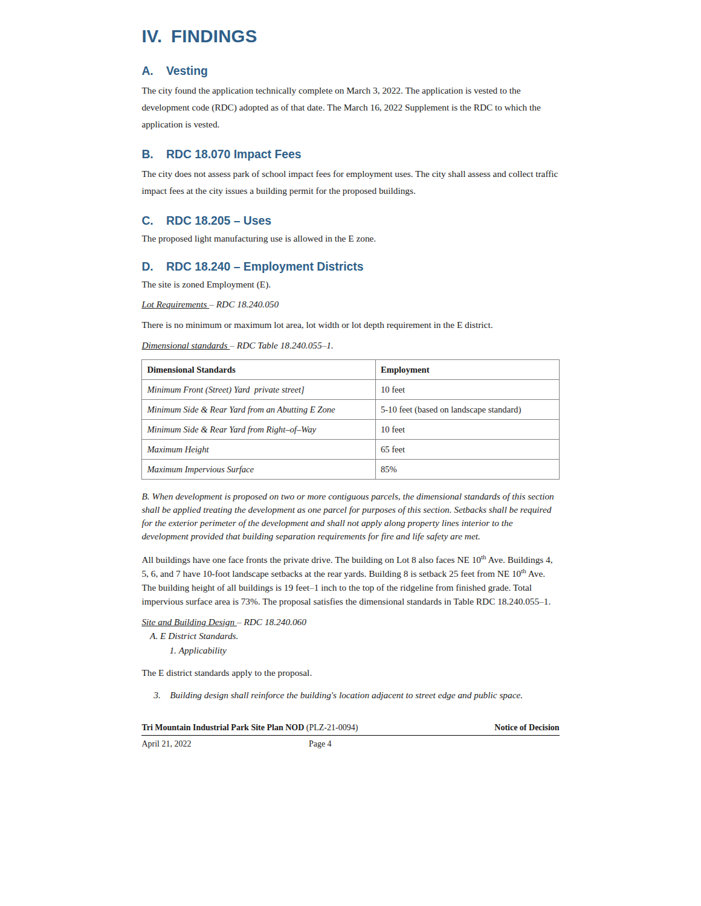IV. FINDINGS
A. Vesting
The city found the application technically complete on March 3, 2022. The application is vested to the development code (RDC) adopted as of that date. The March 16, 2022 Supplement is the RDC to which the application is vested.
B. RDC 18.070 Impact Fees
The city does not assess park of school impact fees for employment uses. The city shall assess and collect traffic impact fees at the city issues a building permit for the proposed buildings.
C. RDC 18.205 – Uses
The proposed light manufacturing use is allowed in the E zone.
D. RDC 18.240 – Employment Districts
The site is zoned Employment (E).
Lot Requirements – RDC 18.240.050
There is no minimum or maximum lot area, lot width or lot depth requirement in the E district.
Dimensional standards – RDC Table 18.240.055–1.
| Dimensional Standards | Employment |
| --- | --- |
| Minimum Front (Street) Yard private street] | 10 feet |
| Minimum Side & Rear Yard from an Abutting E Zone | 5-10 feet (based on landscape standard) |
| Minimum Side & Rear Yard from Right–of–Way | 10 feet |
| Maximum Height | 65 feet |
| Maximum Impervious Surface | 85% |
B. When development is proposed on two or more contiguous parcels, the dimensional standards of this section shall be applied treating the development as one parcel for purposes of this section. Setbacks shall be required for the exterior perimeter of the development and shall not apply along property lines interior to the development provided that building separation requirements for fire and life safety are met.
All buildings have one face fronts the private drive. The building on Lot 8 also faces NE 10th Ave. Buildings 4, 5, 6, and 7 have 10-foot landscape setbacks at the rear yards. Building 8 is setback 25 feet from NE 10th Ave. The building height of all buildings is 19 feet–1 inch to the top of the ridgeline from finished grade. Total impervious surface area is 73%. The proposal satisfies the dimensional standards in Table RDC 18.240.055–1.
Site and Building Design – RDC 18.240.060
E District Standards.
Applicability
The E district standards apply to the proposal.
3. Building design shall reinforce the building's location adjacent to street edge and public space.
Tri Mountain Industrial Park Site Plan NOD (PLZ-21-0094)
Notice of Decision
April 21, 2022
Page 4